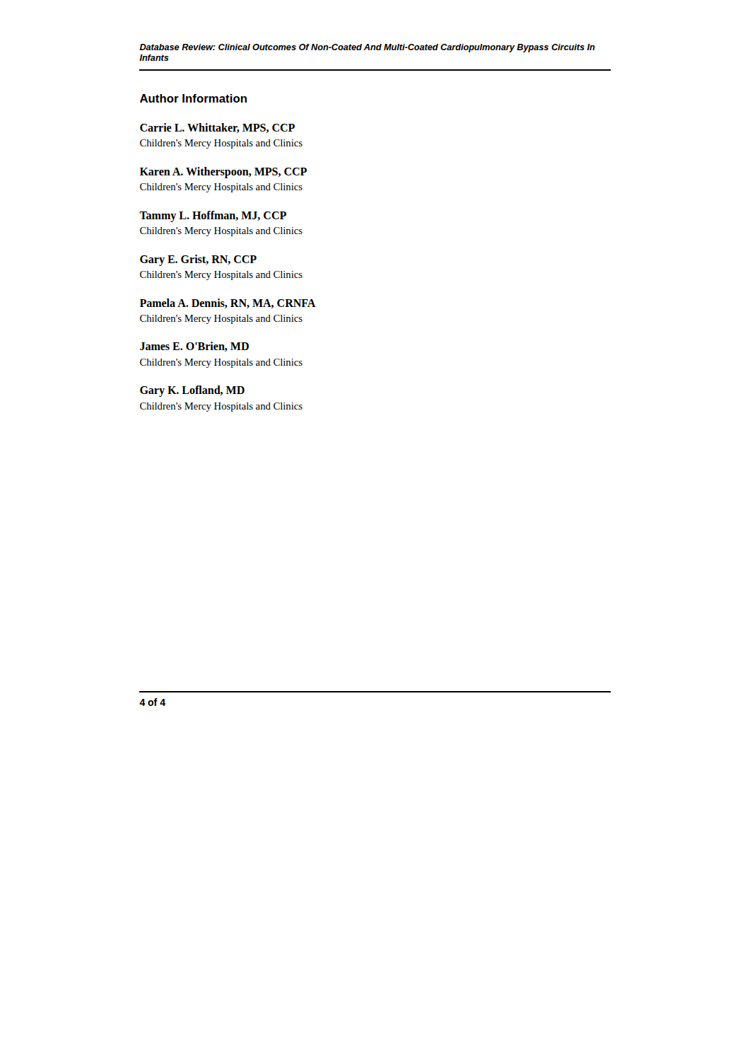Database Review: Clinical Outcomes Of Non-Coated And Multi-Coated Cardiopulmonary Bypass Circuits In Infants
Author Information
Carrie L. Whittaker, MPS, CCP
Children's Mercy Hospitals and Clinics
Karen A. Witherspoon, MPS, CCP
Children's Mercy Hospitals and Clinics
Tammy L. Hoffman, MJ, CCP
Children's Mercy Hospitals and Clinics
Gary E. Grist, RN, CCP
Children's Mercy Hospitals and Clinics
Pamela A. Dennis, RN, MA, CRNFA
Children's Mercy Hospitals and Clinics
James E. O'Brien, MD
Children's Mercy Hospitals and Clinics
Gary K. Lofland, MD
Children's Mercy Hospitals and Clinics
4 of 4